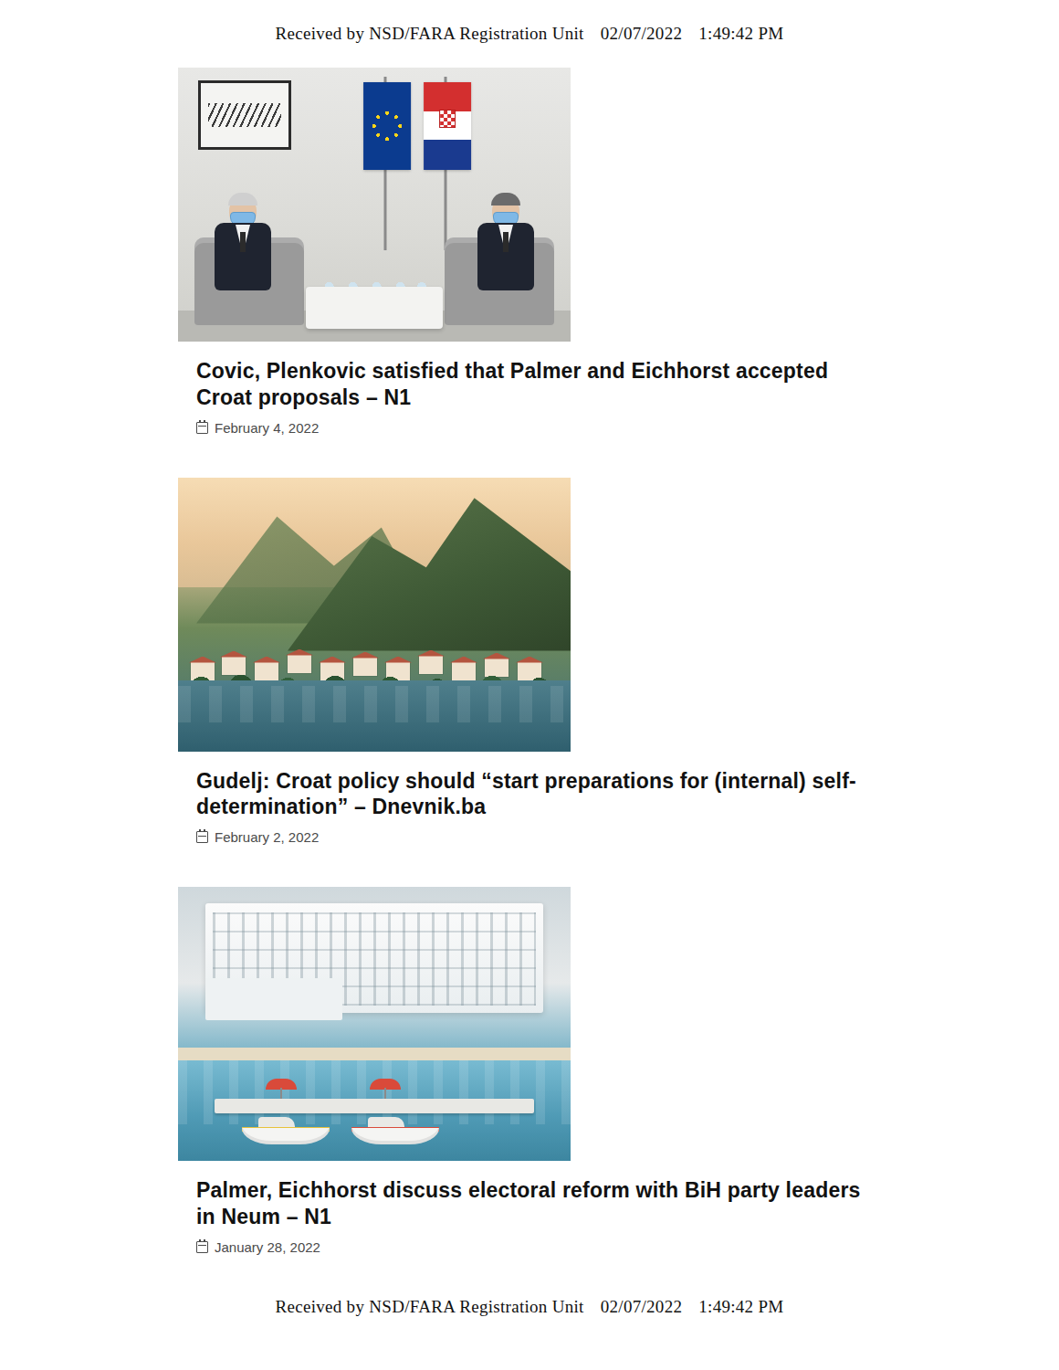Received by NSD/FARA Registration Unit 02/07/2022 1:49:42 PM
Covic, Plenkovic satisfied that Palmer and Eichhorst accepted Croat proposals – N1
February 4, 2022
Gudelj: Croat policy should “start preparations for (internal) self-determination” – Dnevnik.ba
February 2, 2022
Palmer, Eichhorst discuss electoral reform with BiH party leaders in Neum – N1
January 28, 2022
Received by NSD/FARA Registration Unit 02/07/2022 1:49:42 PM